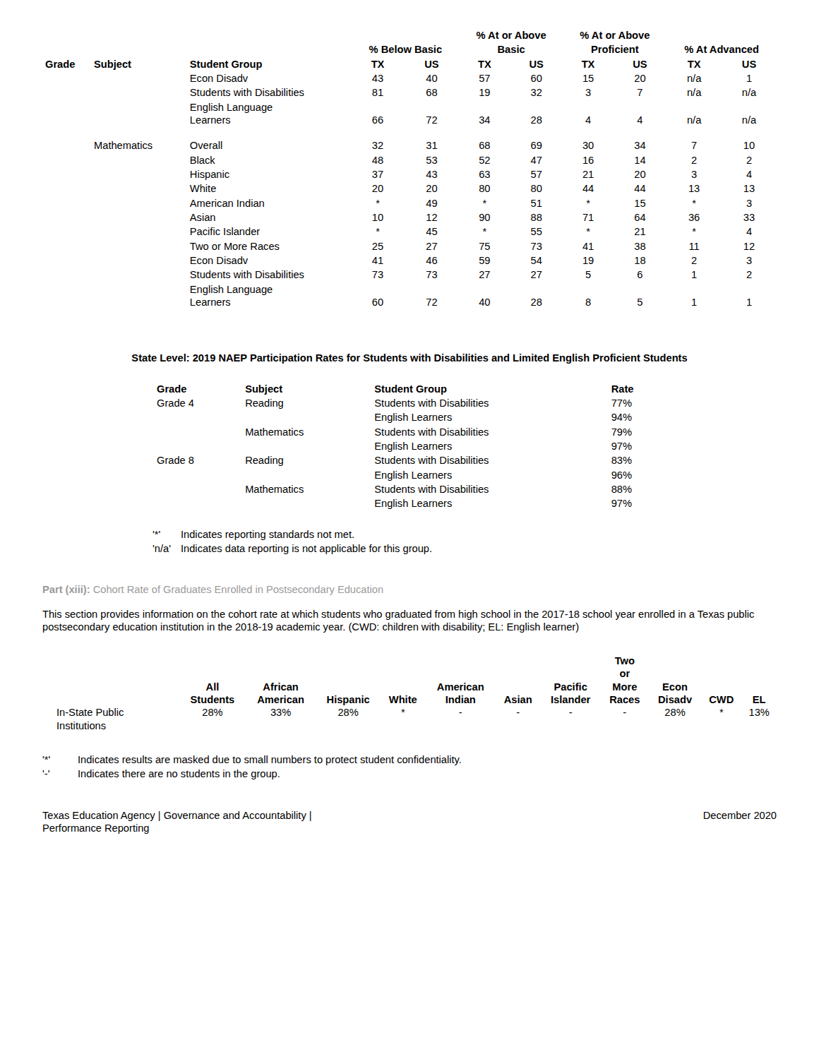| | | | | % At or Above | % At or Above | |
| --- | --- | --- | --- | --- | --- | --- |
| | | | % Below Basic | Basic | Proficient | % At Advanced |
| Grade | Subject | Student Group | TX | US | TX | US | TX | US | TX | US |
| | | Econ Disadv | 43 | 40 | 57 | 60 | 15 | 20 | n/a | 1 |
| | | Students with Disabilities | 81 | 68 | 19 | 32 | 3 | 7 | n/a | n/a |
| | | English Language Learners | 66 | 72 | 34 | 28 | 4 | 4 | n/a | n/a |
| | Mathematics | Overall | 32 | 31 | 68 | 69 | 30 | 34 | 7 | 10 |
| | | Black | 48 | 53 | 52 | 47 | 16 | 14 | 2 | 2 |
| | | Hispanic | 37 | 43 | 63 | 57 | 21 | 20 | 3 | 4 |
| | | White | 20 | 20 | 80 | 80 | 44 | 44 | 13 | 13 |
| | | American Indian | * | 49 | * | 51 | * | 15 | * | 3 |
| | | Asian | 10 | 12 | 90 | 88 | 71 | 64 | 36 | 33 |
| | | Pacific Islander | * | 45 | * | 55 | * | 21 | * | 4 |
| | | Two or More Races | 25 | 27 | 75 | 73 | 41 | 38 | 11 | 12 |
| | | Econ Disadv | 41 | 46 | 59 | 54 | 19 | 18 | 2 | 3 |
| | | Students with Disabilities | 73 | 73 | 27 | 27 | 5 | 6 | 1 | 2 |
| | | English Language Learners | 60 | 72 | 40 | 28 | 8 | 5 | 1 | 1 |
State Level: 2019 NAEP Participation Rates for Students with Disabilities and Limited English Proficient Students
| Grade | Subject | Student Group | Rate |
| --- | --- | --- | --- |
| Grade 4 | Reading | Students with Disabilities | 77% |
| | | English Learners | 94% |
| | Mathematics | Students with Disabilities | 79% |
| | | English Learners | 97% |
| Grade 8 | Reading | Students with Disabilities | 83% |
| | | English Learners | 96% |
| | Mathematics | Students with Disabilities | 88% |
| | | English Learners | 97% |
'*'Indicates reporting standards not met.
'n/a'Indicates data reporting is not applicable for this group.
Part (xiii): Cohort Rate of Graduates Enrolled in Postsecondary Education
This section provides information on the cohort rate at which students who graduated from high school in the 2017-18 school year enrolled in a Texas public postsecondary education institution in the 2018-19 academic year. (CWD: children with disability; EL: English learner)
| | | | | | | | | Two or | | | |
| --- | --- | --- | --- | --- | --- | --- | --- | --- | --- | --- | --- |
| | All | African | | | American | | Pacific | More | Econ | | |
| | Students | American | Hispanic | White | Indian | Asian | Islander | Races | Disadv | CWD | EL |
| In-State Public Institutions | 28% | 33% | 28% | * | - | - | - | - | 28% | * | 13% |
'*'Indicates results are masked due to small numbers to protect student confidentiality.
'-'Indicates there are no students in the group.
Texas Education Agency | Governance and Accountability |
Performance Reporting
December 2020